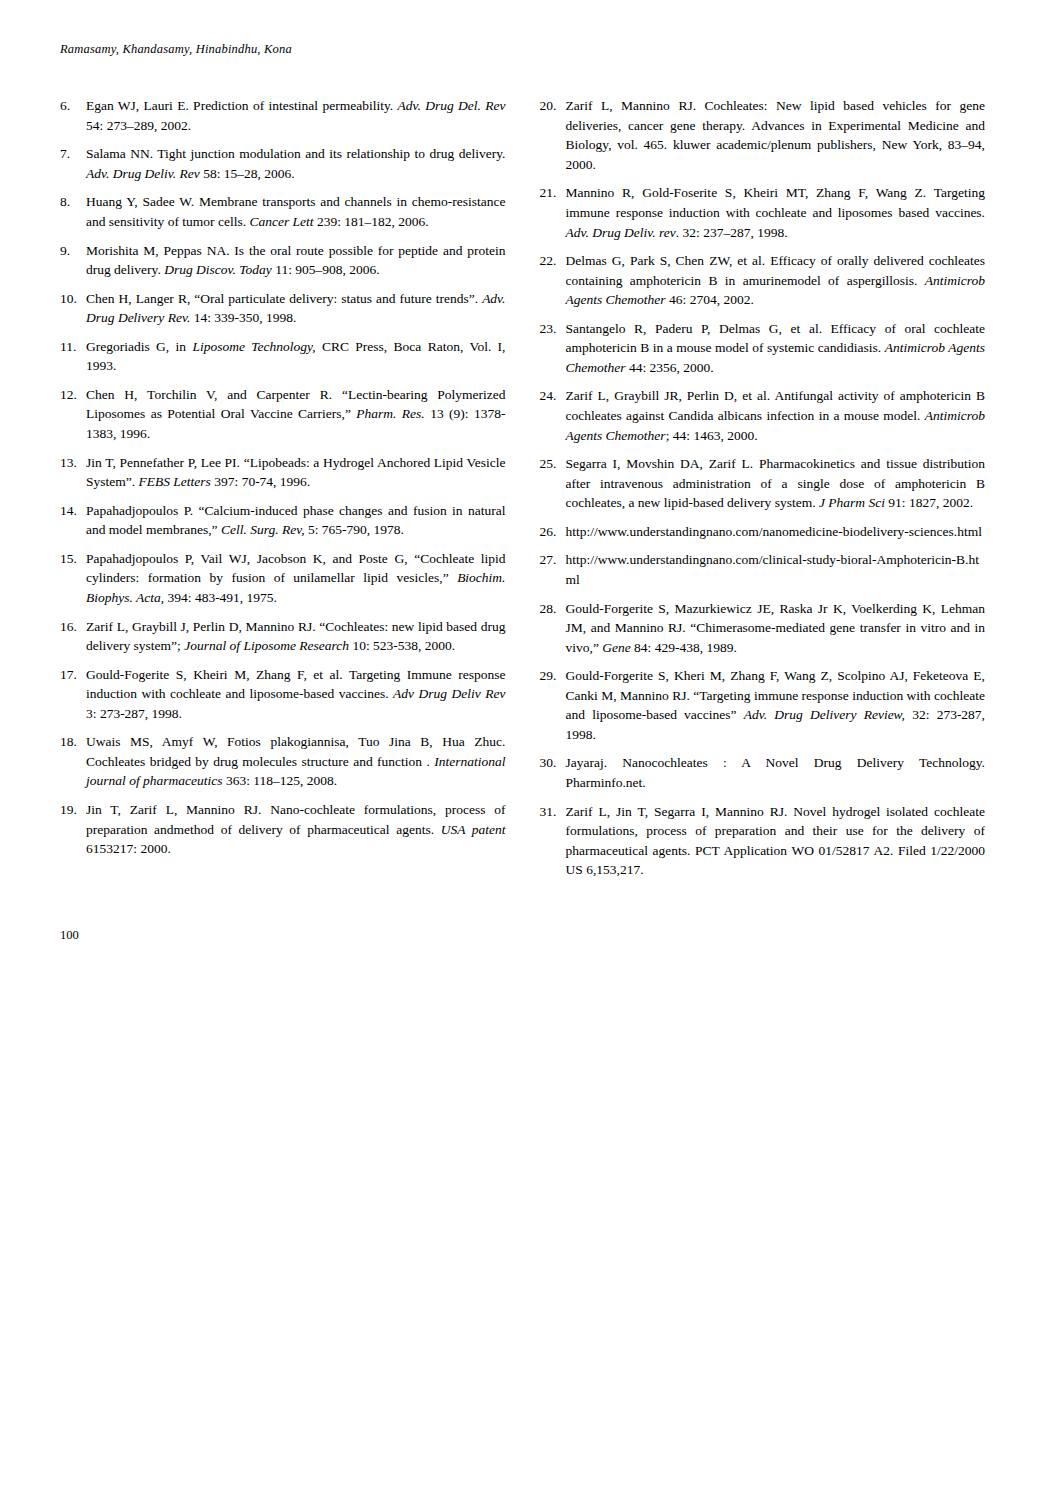Ramasamy, Khandasamy, Hinabindhu, Kona
6. Egan WJ, Lauri E. Prediction of intestinal permeability. Adv. Drug Del. Rev 54: 273–289, 2002.
7. Salama NN. Tight junction modulation and its relationship to drug delivery. Adv. Drug Deliv. Rev 58: 15–28, 2006.
8. Huang Y, Sadee W. Membrane transports and channels in chemo-resistance and sensitivity of tumor cells. Cancer Lett 239: 181–182, 2006.
9. Morishita M, Peppas NA. Is the oral route possible for peptide and protein drug delivery. Drug Discov. Today 11: 905–908, 2006.
10. Chen H, Langer R, “Oral particulate delivery: status and future trends”. Adv. Drug Delivery Rev. 14: 339-350, 1998.
11. Gregoriadis G, in Liposome Technology, CRC Press, Boca Raton, Vol. I, 1993.
12. Chen H, Torchilin V, and Carpenter R. “Lectin-bearing Polymerized Liposomes as Potential Oral Vaccine Carriers,” Pharm. Res. 13 (9): 1378-1383, 1996.
13. Jin T, Pennefather P, Lee PI. “Lipobeads: a Hydrogel Anchored Lipid Vesicle System”. FEBS Letters 397: 70-74, 1996.
14. Papahadjopoulos P. “Calcium-induced phase changes and fusion in natural and model membranes,” Cell. Surg. Rev, 5: 765-790, 1978.
15. Papahadjopoulos P, Vail WJ, Jacobson K, and Poste G, “Cochleate lipid cylinders: formation by fusion of unilamellar lipid vesicles,” Biochim. Biophys. Acta, 394: 483-491, 1975.
16. Zarif L, Graybill J, Perlin D, Mannino RJ. “Cochleates: new lipid based drug delivery system”; Journal of Liposome Research 10: 523-538, 2000.
17. Gould-Fogerite S, Kheiri M, Zhang F, et al. Targeting Immune response induction with cochleate and liposome-based vaccines. Adv Drug Deliv Rev 3: 273-287, 1998.
18. Uwais MS, Amyf W, Fotios plakogiannisa, Tuo Jina B, Hua Zhuc. Cochleates bridged by drug molecules structure and function . International journal of pharmaceutics 363: 118–125, 2008.
19. Jin T, Zarif L, Mannino RJ. Nano-cochleate formulations, process of preparation andmethod of delivery of pharmaceutical agents. USA patent 6153217: 2000.
20. Zarif L, Mannino RJ. Cochleates: New lipid based vehicles for gene deliveries, cancer gene therapy. Advances in Experimental Medicine and Biology, vol. 465. kluwer academic/plenum publishers, New York, 83–94, 2000.
21. Mannino R, Gold-Foserite S, Kheiri MT, Zhang F, Wang Z. Targeting immune response induction with cochleate and liposomes based vaccines. Adv. Drug Deliv. rev. 32: 237–287, 1998.
22. Delmas G, Park S, Chen ZW, et al. Efficacy of orally delivered cochleates containing amphotericin B in amurinemodel of aspergillosis. Antimicrob Agents Chemother 46: 2704, 2002.
23. Santangelo R, Paderu P, Delmas G, et al. Efficacy of oral cochleate amphotericin B in a mouse model of systemic candidiasis. Antimicrob Agents Chemother 44: 2356, 2000.
24. Zarif L, Graybill JR, Perlin D, et al. Antifungal activity of amphotericin B cochleates against Candida albicans infection in a mouse model. Antimicrob Agents Chemother; 44: 1463, 2000.
25. Segarra I, Movshin DA, Zarif L. Pharmacokinetics and tissue distribution after intravenous administration of a single dose of amphotericin B cochleates, a new lipid-based delivery system. J Pharm Sci 91: 1827, 2002.
26. http://www.understandingnano.com/nanomedicine-biodelivery-sciences.html
27. http://www.understandingnano.com/clinical-study-bioral-Amphotericin-B.html
28. Gould-Forgerite S, Mazurkiewicz JE, Raska Jr K, Voelkerding K, Lehman JM, and Mannino RJ. “Chimerasome-mediated gene transfer in vitro and in vivo,” Gene 84: 429-438, 1989.
29. Gould-Forgerite S, Kheri M, Zhang F, Wang Z, Scolpino AJ, Feketeova E, Canki M, Mannino RJ. “Targeting immune response induction with cochleate and liposome-based vaccines” Adv. Drug Delivery Review, 32: 273-287, 1998.
30. Jayaraj. Nanocochleates : A Novel Drug Delivery Technology. Pharminfo.net.
31. Zarif L, Jin T, Segarra I, Mannino RJ. Novel hydrogel isolated cochleate formulations, process of preparation and their use for the delivery of pharmaceutical agents. PCT Application WO 01/52817 A2. Filed 1/22/2000 US 6,153,217.
100